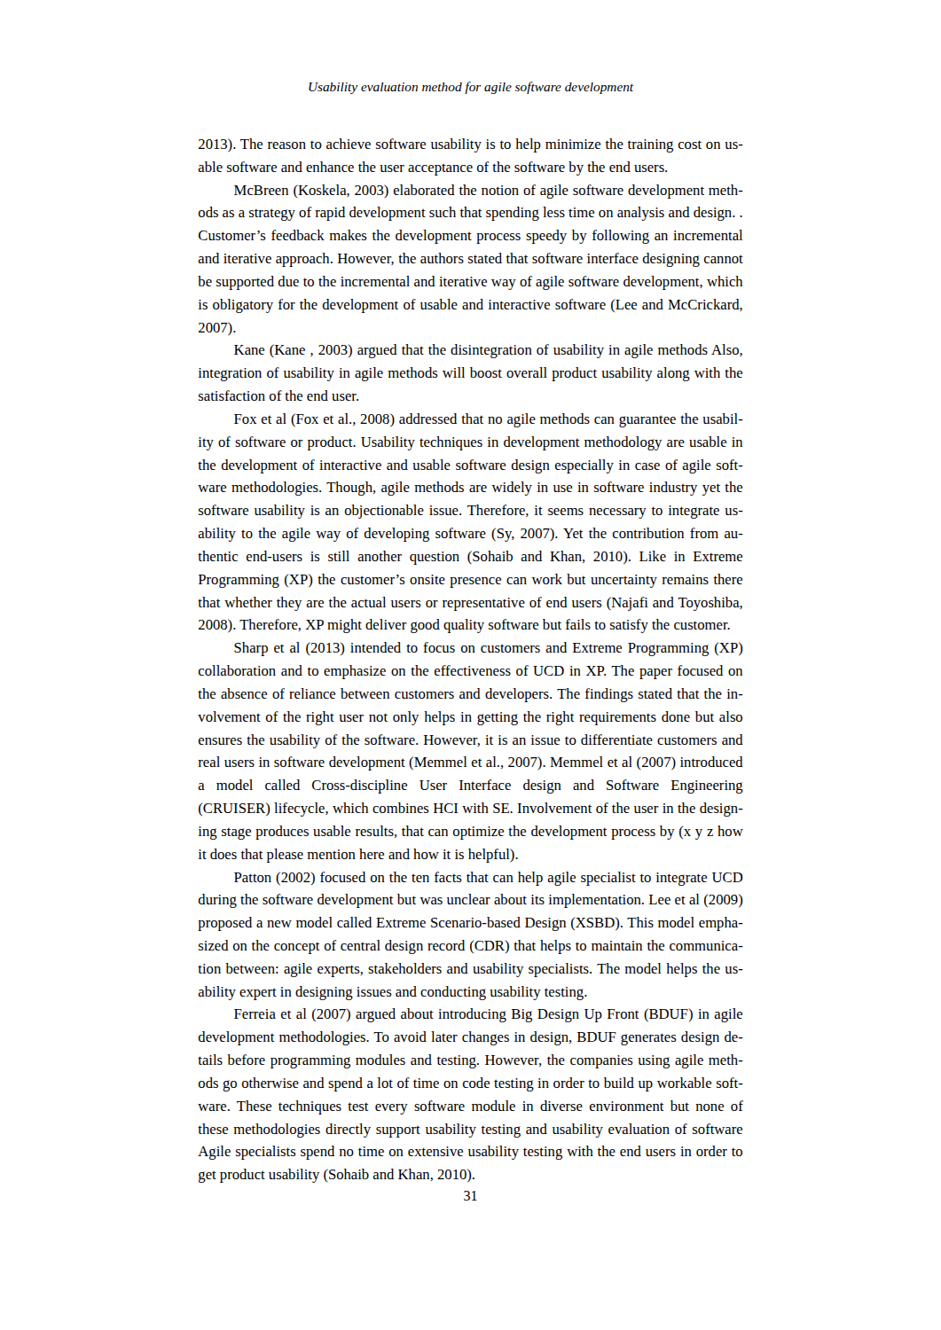Usability evaluation method for agile software development
2013). The reason to achieve software usability is to help minimize the training cost on usable software and enhance the user acceptance of the software by the end users.
McBreen (Koskela, 2003) elaborated the notion of agile software development methods as a strategy of rapid development such that spending less time on analysis and design. . Customer’s feedback makes the development process speedy by following an incremental and iterative approach. However, the authors stated that software interface designing cannot be supported due to the incremental and iterative way of agile software development, which is obligatory for the development of usable and interactive software (Lee and McCrickard, 2007).
Kane (Kane , 2003) argued that the disintegration of usability in agile methods Also, integration of usability in agile methods will boost overall product usability along with the satisfaction of the end user.
Fox et al (Fox et al., 2008) addressed that no agile methods can guarantee the usability of software or product. Usability techniques in development methodology are usable in the development of interactive and usable software design especially in case of agile software methodologies. Though, agile methods are widely in use in software industry yet the software usability is an objectionable issue. Therefore, it seems necessary to integrate usability to the agile way of developing software (Sy, 2007). Yet the contribution from authentic end-users is still another question (Sohaib and Khan, 2010). Like in Extreme Programming (XP) the customer’s onsite presence can work but uncertainty remains there that whether they are the actual users or representative of end users (Najafi and Toyoshiba, 2008). Therefore, XP might deliver good quality software but fails to satisfy the customer.
Sharp et al (2013) intended to focus on customers and Extreme Programming (XP) collaboration and to emphasize on the effectiveness of UCD in XP. The paper focused on the absence of reliance between customers and developers. The findings stated that the involvement of the right user not only helps in getting the right requirements done but also ensures the usability of the software. However, it is an issue to differentiate customers and real users in software development (Memmel et al., 2007). Memmel et al (2007) introduced a model called Cross-discipline User Interface design and Software Engineering (CRUISER) lifecycle, which combines HCI with SE. Involvement of the user in the designing stage produces usable results, that can optimize the development process by (x y z how it does that please mention here and how it is helpful).
Patton (2002) focused on the ten facts that can help agile specialist to integrate UCD during the software development but was unclear about its implementation. Lee et al (2009) proposed a new model called Extreme Scenario-based Design (XSBD). This model emphasized on the concept of central design record (CDR) that helps to maintain the communication between: agile experts, stakeholders and usability specialists. The model helps the usability expert in designing issues and conducting usability testing.
Ferreia et al (2007) argued about introducing Big Design Up Front (BDUF) in agile development methodologies. To avoid later changes in design, BDUF generates design details before programming modules and testing. However, the companies using agile methods go otherwise and spend a lot of time on code testing in order to build up workable software. These techniques test every software module in diverse environment but none of these methodologies directly support usability testing and usability evaluation of software Agile specialists spend no time on extensive usability testing with the end users in order to get product usability (Sohaib and Khan, 2010).
31